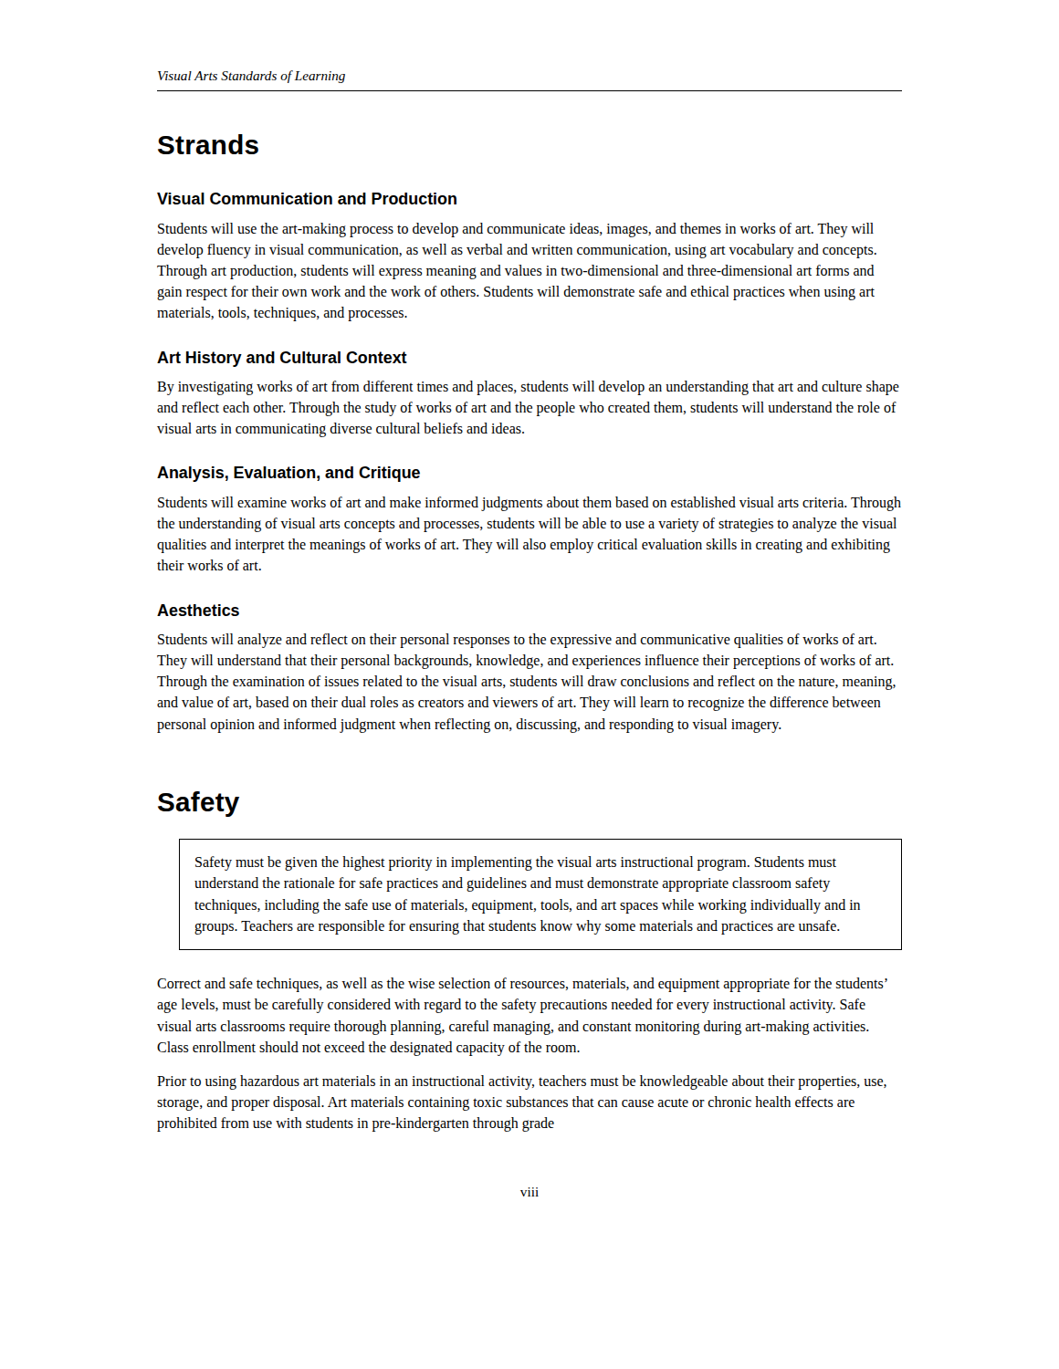Visual Arts Standards of Learning
Strands
Visual Communication and Production
Students will use the art-making process to develop and communicate ideas, images, and themes in works of art. They will develop fluency in visual communication, as well as verbal and written communication, using art vocabulary and concepts. Through art production, students will express meaning and values in two-dimensional and three-dimensional art forms and gain respect for their own work and the work of others. Students will demonstrate safe and ethical practices when using art materials, tools, techniques, and processes.
Art History and Cultural Context
By investigating works of art from different times and places, students will develop an understanding that art and culture shape and reflect each other. Through the study of works of art and the people who created them, students will understand the role of visual arts in communicating diverse cultural beliefs and ideas.
Analysis, Evaluation, and Critique
Students will examine works of art and make informed judgments about them based on established visual arts criteria. Through the understanding of visual arts concepts and processes, students will be able to use a variety of strategies to analyze the visual qualities and interpret the meanings of works of art. They will also employ critical evaluation skills in creating and exhibiting their works of art.
Aesthetics
Students will analyze and reflect on their personal responses to the expressive and communicative qualities of works of art. They will understand that their personal backgrounds, knowledge, and experiences influence their perceptions of works of art. Through the examination of issues related to the visual arts, students will draw conclusions and reflect on the nature, meaning, and value of art, based on their dual roles as creators and viewers of art. They will learn to recognize the difference between personal opinion and informed judgment when reflecting on, discussing, and responding to visual imagery.
Safety
Safety must be given the highest priority in implementing the visual arts instructional program. Students must understand the rationale for safe practices and guidelines and must demonstrate appropriate classroom safety techniques, including the safe use of materials, equipment, tools, and art spaces while working individually and in groups. Teachers are responsible for ensuring that students know why some materials and practices are unsafe.
Correct and safe techniques, as well as the wise selection of resources, materials, and equipment appropriate for the students’ age levels, must be carefully considered with regard to the safety precautions needed for every instructional activity. Safe visual arts classrooms require thorough planning, careful managing, and constant monitoring during art-making activities. Class enrollment should not exceed the designated capacity of the room.
Prior to using hazardous art materials in an instructional activity, teachers must be knowledgeable about their properties, use, storage, and proper disposal. Art materials containing toxic substances that can cause acute or chronic health effects are prohibited from use with students in pre-kindergarten through grade
viii